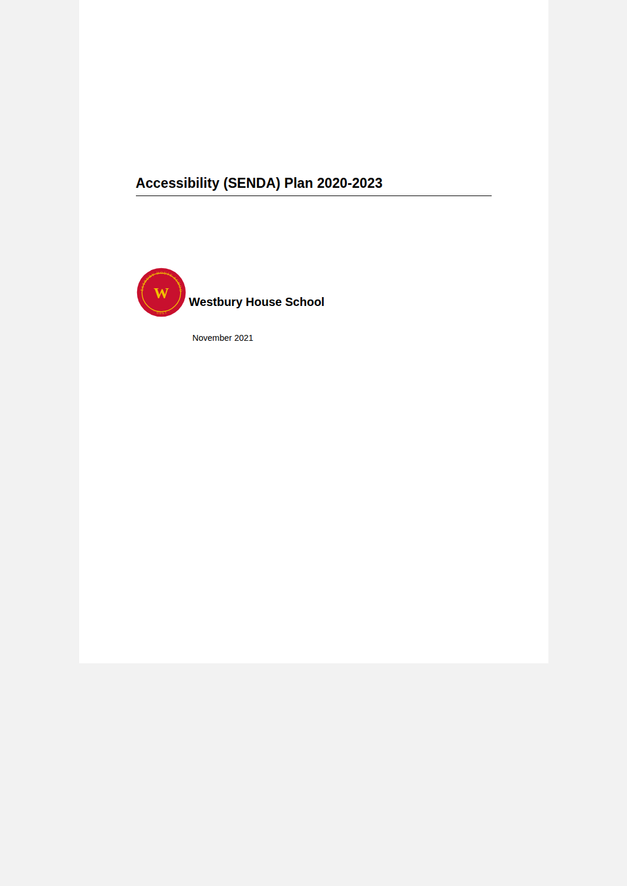Accessibility (SENDA) Plan 2020-2023
W WESTBURY HOUSE SCHOOL · 1900 ·
Westbury House School
November 2021